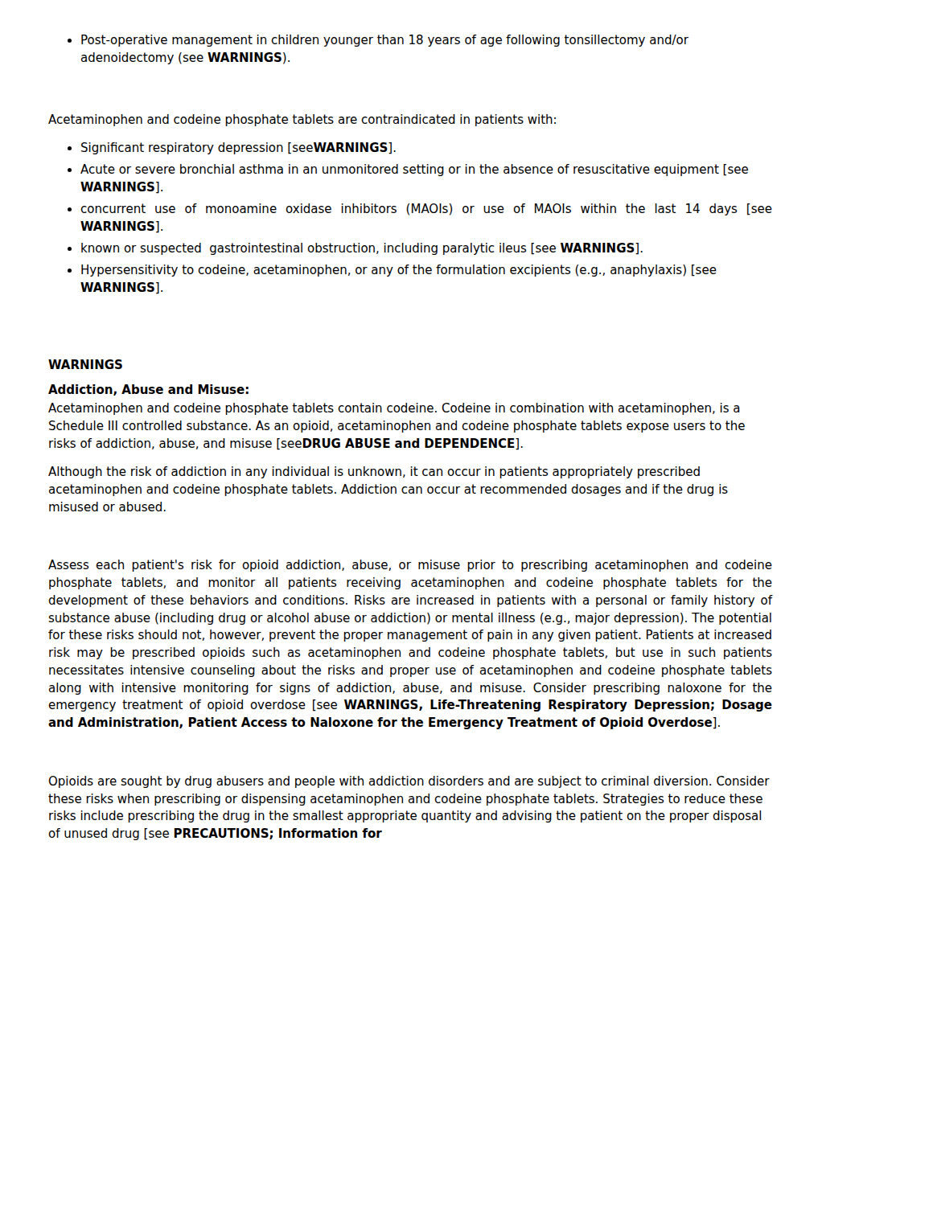Post-operative management in children younger than 18 years of age following tonsillectomy and/or adenoidectomy (see WARNINGS).
Acetaminophen and codeine phosphate tablets are contraindicated in patients with:
Significant respiratory depression [seeWARNINGS].
Acute or severe bronchial asthma in an unmonitored setting or in the absence of resuscitative equipment [see WARNINGS].
concurrent use of monoamine oxidase inhibitors (MAOIs) or use of MAOIs within the last 14 days [see WARNINGS].
known or suspected gastrointestinal obstruction, including paralytic ileus [see WARNINGS].
Hypersensitivity to codeine, acetaminophen, or any of the formulation excipients (e.g., anaphylaxis) [see WARNINGS].
WARNINGS
Addiction, Abuse and Misuse:
Acetaminophen and codeine phosphate tablets contain codeine. Codeine in combination with acetaminophen, is a Schedule III controlled substance. As an opioid, acetaminophen and codeine phosphate tablets expose users to the risks of addiction, abuse, and misuse [seeDRUG ABUSE and DEPENDENCE].
Although the risk of addiction in any individual is unknown, it can occur in patients appropriately prescribed acetaminophen and codeine phosphate tablets. Addiction can occur at recommended dosages and if the drug is misused or abused.
Assess each patient's risk for opioid addiction, abuse, or misuse prior to prescribing acetaminophen and codeine phosphate tablets, and monitor all patients receiving acetaminophen and codeine phosphate tablets for the development of these behaviors and conditions. Risks are increased in patients with a personal or family history of substance abuse (including drug or alcohol abuse or addiction) or mental illness (e.g., major depression). The potential for these risks should not, however, prevent the proper management of pain in any given patient. Patients at increased risk may be prescribed opioids such as acetaminophen and codeine phosphate tablets, but use in such patients necessitates intensive counseling about the risks and proper use of acetaminophen and codeine phosphate tablets along with intensive monitoring for signs of addiction, abuse, and misuse. Consider prescribing naloxone for the emergency treatment of opioid overdose [see WARNINGS, Life-Threatening Respiratory Depression; Dosage and Administration, Patient Access to Naloxone for the Emergency Treatment of Opioid Overdose].
Opioids are sought by drug abusers and people with addiction disorders and are subject to criminal diversion. Consider these risks when prescribing or dispensing acetaminophen and codeine phosphate tablets. Strategies to reduce these risks include prescribing the drug in the smallest appropriate quantity and advising the patient on the proper disposal of unused drug [see PRECAUTIONS; Information for